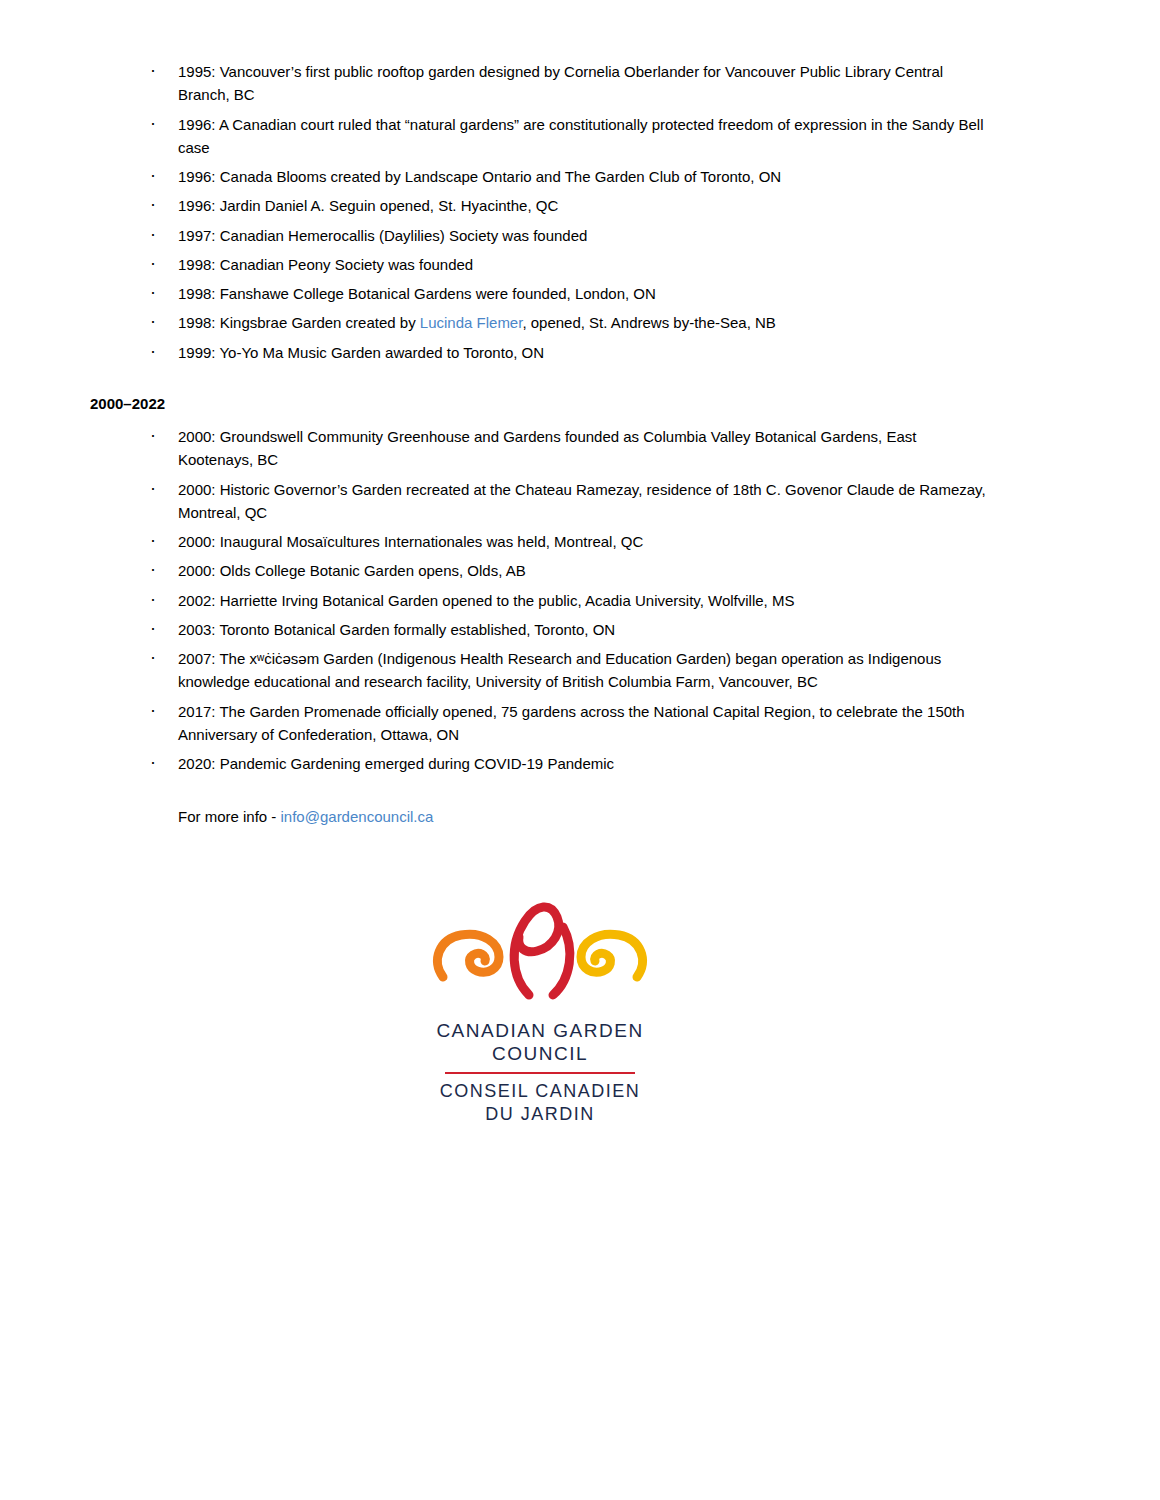1995: Vancouver’s first public rooftop garden designed by Cornelia Oberlander for Vancouver Public Library Central Branch, BC
1996: A Canadian court ruled that “natural gardens” are constitutionally protected freedom of expression in the Sandy Bell case
1996: Canada Blooms created by Landscape Ontario and The Garden Club of Toronto, ON
1996: Jardin Daniel A. Seguin opened, St. Hyacinthe, QC
1997: Canadian Hemerocallis (Daylilies) Society was founded
1998: Canadian Peony Society was founded
1998: Fanshawe College Botanical Gardens were founded, London, ON
1998: Kingsbrae Garden created by Lucinda Flemer, opened, St. Andrews by-the-Sea, NB
1999: Yo-Yo Ma Music Garden awarded to Toronto, ON
2000–2022
2000: Groundswell Community Greenhouse and Gardens founded as Columbia Valley Botanical Gardens, East Kootenays, BC
2000: Historic Governor’s Garden recreated at the Chateau Ramezay, residence of 18th C. Govenor Claude de Ramezay, Montreal, QC
2000: Inaugural Mosaïcultures Internationales was held, Montreal, QC
2000: Olds College Botanic Garden opens, Olds, AB
2002: Harriette Irving Botanical Garden opened to the public, Acadia University, Wolfville, MS
2003: Toronto Botanical Garden formally established, Toronto, ON
2007: The xʷċiċəsəm Garden (Indigenous Health Research and Education Garden) began operation as Indigenous knowledge educational and research facility, University of British Columbia Farm, Vancouver, BC
2017: The Garden Promenade officially opened, 75 gardens across the National Capital Region, to celebrate the 150th Anniversary of Confederation, Ottawa, ON
2020: Pandemic Gardening emerged during COVID-19 Pandemic
For more info - info@gardencouncil.ca
CANADIAN GARDEN
COUNCIL
CONSEIL CANADIEN
DU JARDIN